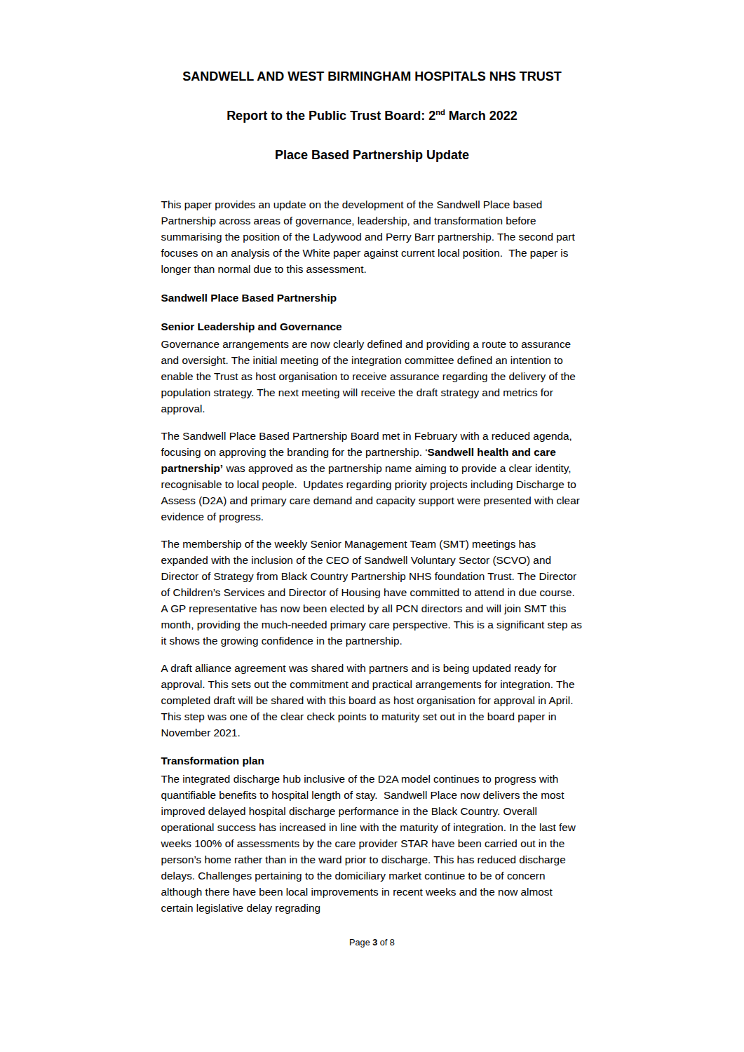SANDWELL AND WEST BIRMINGHAM HOSPITALS NHS TRUST
Report to the Public Trust Board: 2nd March 2022
Place Based Partnership Update
This paper provides an update on the development of the Sandwell Place based Partnership across areas of governance, leadership, and transformation before summarising the position of the Ladywood and Perry Barr partnership. The second part focuses on an analysis of the White paper against current local position. The paper is longer than normal due to this assessment.
Sandwell Place Based Partnership
Senior Leadership and Governance
Governance arrangements are now clearly defined and providing a route to assurance and oversight. The initial meeting of the integration committee defined an intention to enable the Trust as host organisation to receive assurance regarding the delivery of the population strategy. The next meeting will receive the draft strategy and metrics for approval.
The Sandwell Place Based Partnership Board met in February with a reduced agenda, focusing on approving the branding for the partnership. ‘Sandwell health and care partnership’ was approved as the partnership name aiming to provide a clear identity, recognisable to local people. Updates regarding priority projects including Discharge to Assess (D2A) and primary care demand and capacity support were presented with clear evidence of progress.
The membership of the weekly Senior Management Team (SMT) meetings has expanded with the inclusion of the CEO of Sandwell Voluntary Sector (SCVO) and Director of Strategy from Black Country Partnership NHS foundation Trust. The Director of Children’s Services and Director of Housing have committed to attend in due course. A GP representative has now been elected by all PCN directors and will join SMT this month, providing the much-needed primary care perspective. This is a significant step as it shows the growing confidence in the partnership.
A draft alliance agreement was shared with partners and is being updated ready for approval. This sets out the commitment and practical arrangements for integration. The completed draft will be shared with this board as host organisation for approval in April. This step was one of the clear check points to maturity set out in the board paper in November 2021.
Transformation plan
The integrated discharge hub inclusive of the D2A model continues to progress with quantifiable benefits to hospital length of stay. Sandwell Place now delivers the most improved delayed hospital discharge performance in the Black Country. Overall operational success has increased in line with the maturity of integration. In the last few weeks 100% of assessments by the care provider STAR have been carried out in the person’s home rather than in the ward prior to discharge. This has reduced discharge delays. Challenges pertaining to the domiciliary market continue to be of concern although there have been local improvements in recent weeks and the now almost certain legislative delay regrading
Page 3 of 8